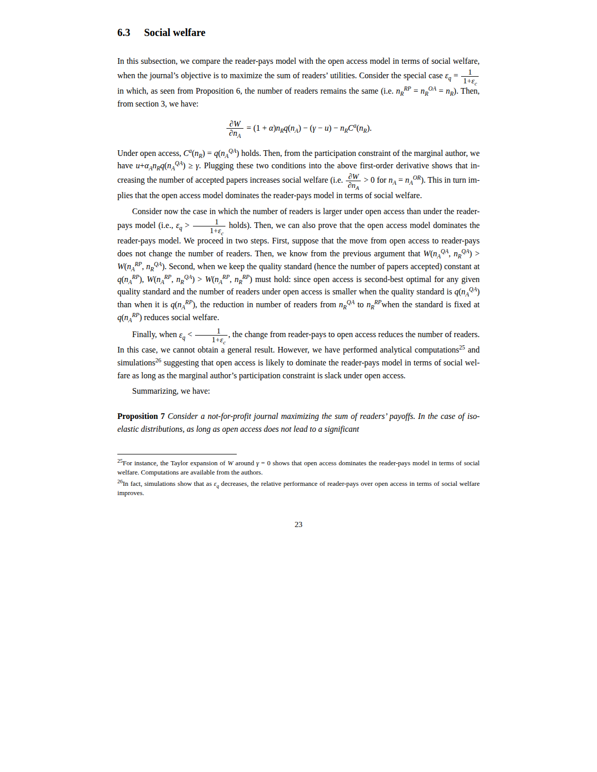6.3 Social welfare
In this subsection, we compare the reader-pays model with the open access model in terms of social welfare, when the journal’s objective is to maximize the sum of readers’ utilities. Consider the special case εq = 11+εc in which, as seen from Proposition 6, the number of readers remains the same (i.e. nRRP = nROA = nR). Then, from section 3, we have:
∂W∂nA = (1 + α)nRq(nA) − (γ − u) − nRCa(nR).
Under open access, Ca(nR) = q(nAQA) holds. Then, from the participation constraint of the marginal author, we have u+αAnRq(nAQA) ≥ γ. Plugging these two conditions into the above first-order derivative shows that increasing the number of accepted papers increases social welfare (i.e. ∂W∂nA > 0 for nA = nAOR). This in turn implies that the open access model dominates the reader-pays model in terms of social welfare.
Consider now the case in which the number of readers is larger under open access than under the reader-pays model (i.e., εq > 11+εc holds). Then, we can also prove that the open access model dominates the reader-pays model. We proceed in two steps. First, suppose that the move from open access to reader-pays does not change the number of readers. Then, we know from the previous argument that W(nAQA, nRQA) > W(nARP, nRQA). Second, when we keep the quality standard (hence the number of papers accepted) constant at q(nARP), W(nARP, nRQA) > W(nARP, nRRP) must hold: since open access is second-best optimal for any given quality standard and the number of readers under open access is smaller when the quality standard is q(nAQA) than when it is q(nARP), the reduction in number of readers from nRQA to nRRPwhen the standard is fixed at q(nARP) reduces social welfare.
Finally, when εq < 11+εc, the change from reader-pays to open access reduces the number of readers. In this case, we cannot obtain a general result. However, we have performed analytical computations25 and simulations26 suggesting that open access is likely to dominate the reader-pays model in terms of social welfare as long as the marginal author’s participation constraint is slack under open access.
Summarizing, we have:
Proposition 7 Consider a not-for-profit journal maximizing the sum of readers’ payoffs. In the case of iso-elastic distributions, as long as open access does not lead to a significant
25For instance, the Taylor expansion of W around γ = 0 shows that open access dominates the reader-pays model in terms of social welfare. Computations are available from the authors.
26In fact, simulations show that as εq decreases, the relative performance of reader-pays over open access in terms of social welfare improves.
23